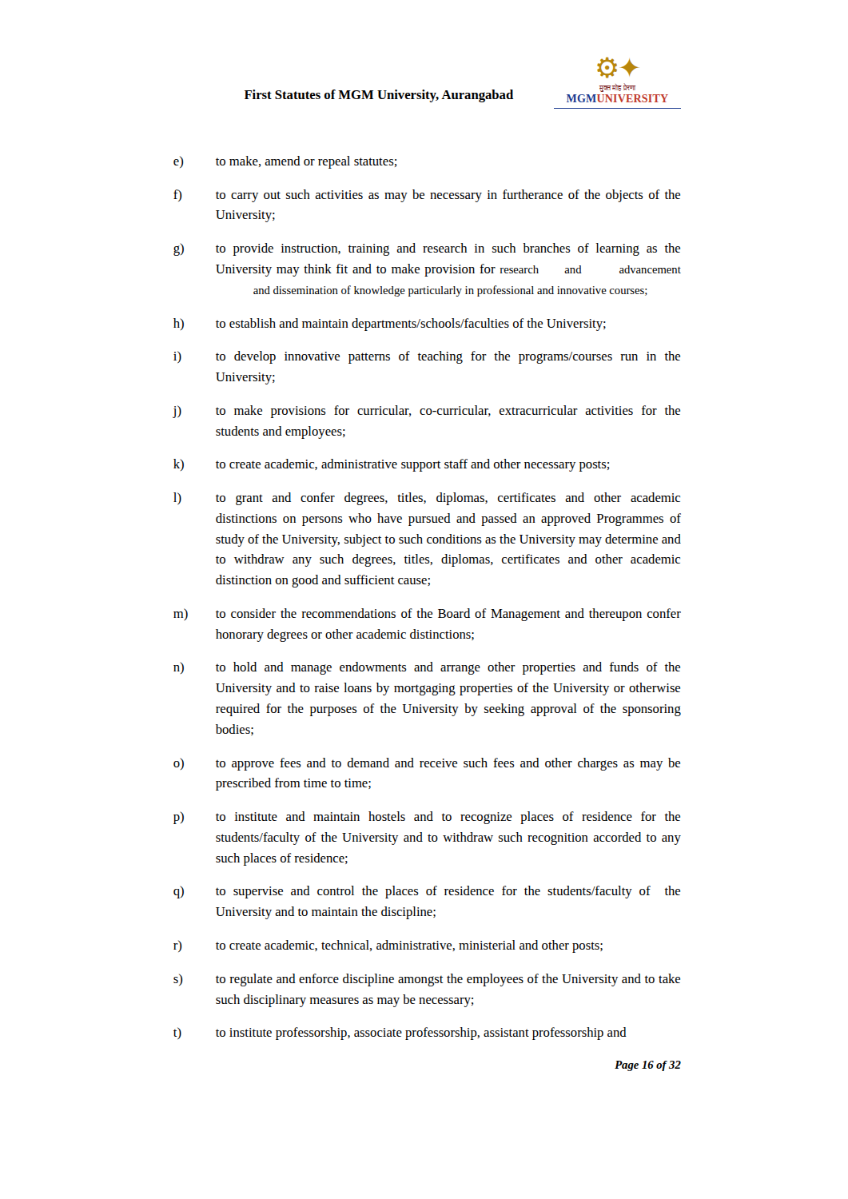First Statutes of MGM University, Aurangabad
⚙✦
मुक्त मोह प्रेरणा
MGM UNIVERSITY
e) to make, amend or repeal statutes;
f) to carry out such activities as may be necessary in furtherance of the objects of the University;
g) to provide instruction, training and research in such branches of learning as the University may think fit and to make provision for research and advancement and dissemination of knowledge particularly in professional and innovative courses;
h) to establish and maintain departments/schools/faculties of the University;
i) to develop innovative patterns of teaching for the programs/courses run in the University;
j) to make provisions for curricular, co-curricular, extracurricular activities for the students and employees;
k) to create academic, administrative support staff and other necessary posts;
l) to grant and confer degrees, titles, diplomas, certificates and other academic distinctions on persons who have pursued and passed an approved Programmes of study of the University, subject to such conditions as the University may determine and to withdraw any such degrees, titles, diplomas, certificates and other academic distinction on good and sufficient cause;
m) to consider the recommendations of the Board of Management and thereupon confer honorary degrees or other academic distinctions;
n) to hold and manage endowments and arrange other properties and funds of the University and to raise loans by mortgaging properties of the University or otherwise required for the purposes of the University by seeking approval of the sponsoring bodies;
o) to approve fees and to demand and receive such fees and other charges as may be prescribed from time to time;
p) to institute and maintain hostels and to recognize places of residence for the students/faculty of the University and to withdraw such recognition accorded to any such places of residence;
q) to supervise and control the places of residence for the students/faculty of the University and to maintain the discipline;
r) to create academic, technical, administrative, ministerial and other posts;
s) to regulate and enforce discipline amongst the employees of the University and to take such disciplinary measures as may be necessary;
t) to institute professorship, associate professorship, assistant professorship and
Page 16 of 32